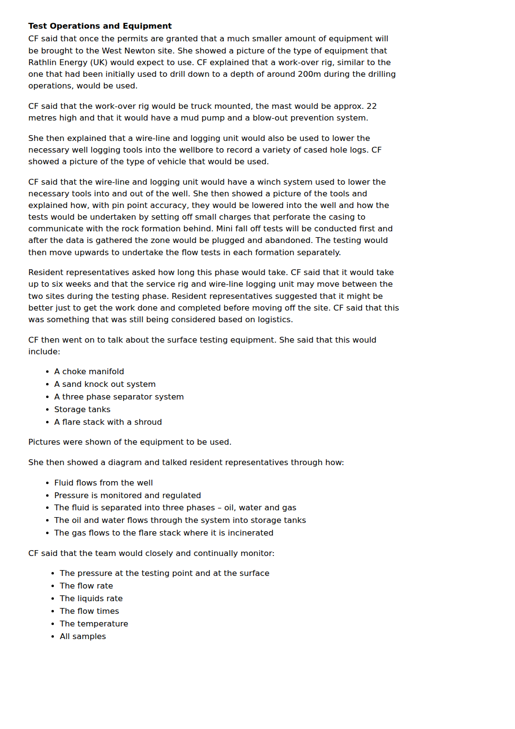Test Operations and Equipment
CF said that once the permits are granted that a much smaller amount of equipment will be brought to the West Newton site. She showed a picture of the type of equipment that Rathlin Energy (UK) would expect to use. CF explained that a work-over rig, similar to the one that had been initially used to drill down to a depth of around 200m during the drilling operations, would be used.
CF said that the work-over rig would be truck mounted, the mast would be approx. 22 metres high and that it would have a mud pump and a blow-out prevention system.
She then explained that a wire-line and logging unit would also be used to lower the necessary well logging tools into the wellbore to record a variety of cased hole logs. CF showed a picture of the type of vehicle that would be used.
CF said that the wire-line and logging unit would have a winch system used to lower the necessary tools into and out of the well. She then showed a picture of the tools and explained how, with pin point accuracy, they would be lowered into the well and how the tests would be undertaken by setting off small charges that perforate the casing to communicate with the rock formation behind. Mini fall off tests will be conducted first and after the data is gathered the zone would be plugged and abandoned. The testing would then move upwards to undertake the flow tests in each formation separately.
Resident representatives asked how long this phase would take. CF said that it would take up to six weeks and that the service rig and wire-line logging unit may move between the two sites during the testing phase. Resident representatives suggested that it might be better just to get the work done and completed before moving off the site. CF said that this was something that was still being considered based on logistics.
CF then went on to talk about the surface testing equipment. She said that this would include:
A choke manifold
A sand knock out system
A three phase separator system
Storage tanks
A flare stack with a shroud
Pictures were shown of the equipment to be used.
She then showed a diagram and talked resident representatives through how:
Fluid flows from the well
Pressure is monitored and regulated
The fluid is separated into three phases – oil, water and gas
The oil and water flows through the system into storage tanks
The gas flows to the flare stack where it is incinerated
CF said that the team would closely and continually monitor:
The pressure at the testing point and at the surface
The flow rate
The liquids rate
The flow times
The temperature
All samples